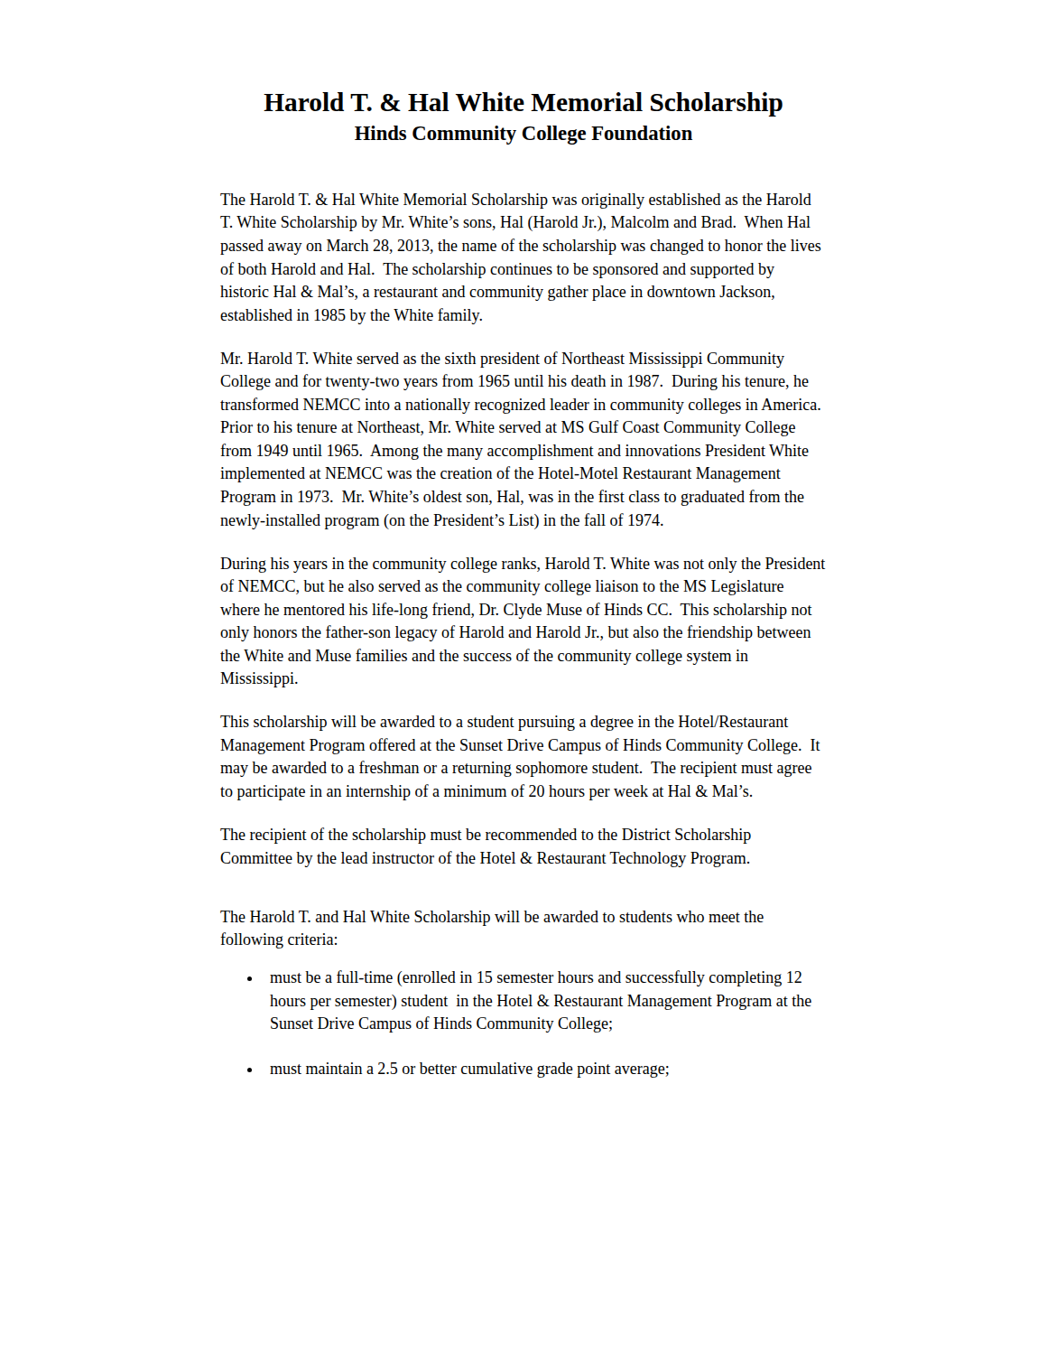Harold T. & Hal White Memorial Scholarship
Hinds Community College Foundation
The Harold T. & Hal White Memorial Scholarship was originally established as the Harold T. White Scholarship by Mr. White’s sons, Hal (Harold Jr.), Malcolm and Brad. When Hal passed away on March 28, 2013, the name of the scholarship was changed to honor the lives of both Harold and Hal. The scholarship continues to be sponsored and supported by historic Hal & Mal’s, a restaurant and community gather place in downtown Jackson, established in 1985 by the White family.
Mr. Harold T. White served as the sixth president of Northeast Mississippi Community College and for twenty-two years from 1965 until his death in 1987. During his tenure, he transformed NEMCC into a nationally recognized leader in community colleges in America. Prior to his tenure at Northeast, Mr. White served at MS Gulf Coast Community College from 1949 until 1965. Among the many accomplishment and innovations President White implemented at NEMCC was the creation of the Hotel-Motel Restaurant Management Program in 1973. Mr. White’s oldest son, Hal, was in the first class to graduated from the newly-installed program (on the President’s List) in the fall of 1974.
During his years in the community college ranks, Harold T. White was not only the President of NEMCC, but he also served as the community college liaison to the MS Legislature where he mentored his life-long friend, Dr. Clyde Muse of Hinds CC. This scholarship not only honors the father-son legacy of Harold and Harold Jr., but also the friendship between the White and Muse families and the success of the community college system in Mississippi.
This scholarship will be awarded to a student pursuing a degree in the Hotel/Restaurant Management Program offered at the Sunset Drive Campus of Hinds Community College. It may be awarded to a freshman or a returning sophomore student. The recipient must agree to participate in an internship of a minimum of 20 hours per week at Hal & Mal’s.
The recipient of the scholarship must be recommended to the District Scholarship Committee by the lead instructor of the Hotel & Restaurant Technology Program.
The Harold T. and Hal White Scholarship will be awarded to students who meet the following criteria:
must be a full-time (enrolled in 15 semester hours and successfully completing 12 hours per semester) student in the Hotel & Restaurant Management Program at the Sunset Drive Campus of Hinds Community College;
must maintain a 2.5 or better cumulative grade point average;